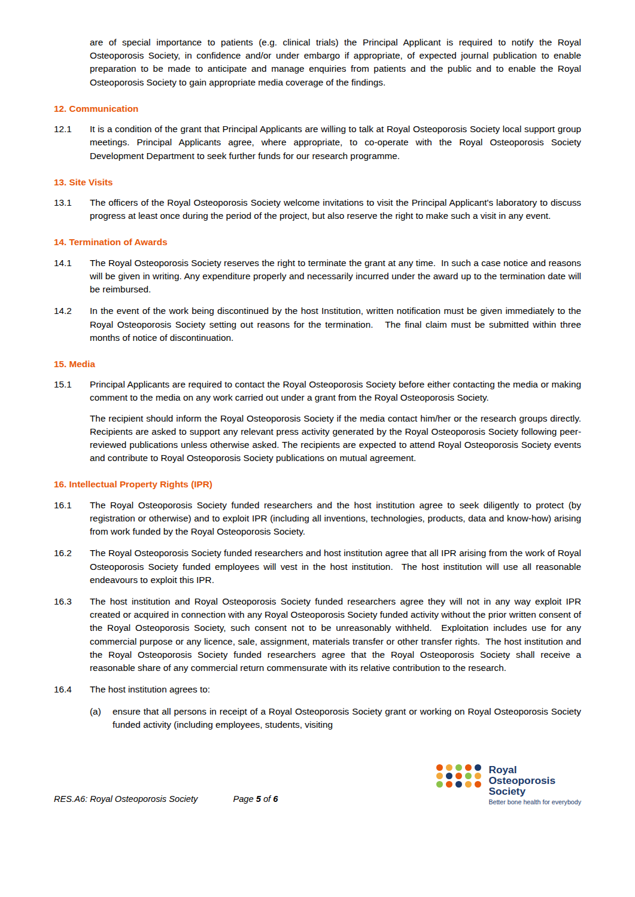are of special importance to patients (e.g. clinical trials) the Principal Applicant is required to notify the Royal Osteoporosis Society, in confidence and/or under embargo if appropriate, of expected journal publication to enable preparation to be made to anticipate and manage enquiries from patients and the public and to enable the Royal Osteoporosis Society to gain appropriate media coverage of the findings.
12. Communication
12.1
It is a condition of the grant that Principal Applicants are willing to talk at Royal Osteoporosis Society local support group meetings. Principal Applicants agree, where appropriate, to co-operate with the Royal Osteoporosis Society Development Department to seek further funds for our research programme.
13. Site Visits
13.1
The officers of the Royal Osteoporosis Society welcome invitations to visit the Principal Applicant's laboratory to discuss progress at least once during the period of the project, but also reserve the right to make such a visit in any event.
14. Termination of Awards
14.1
The Royal Osteoporosis Society reserves the right to terminate the grant at any time. In such a case notice and reasons will be given in writing. Any expenditure properly and necessarily incurred under the award up to the termination date will be reimbursed.
14.2
In the event of the work being discontinued by the host Institution, written notification must be given immediately to the Royal Osteoporosis Society setting out reasons for the termination. The final claim must be submitted within three months of notice of discontinuation.
15. Media
15.1
Principal Applicants are required to contact the Royal Osteoporosis Society before either contacting the media or making comment to the media on any work carried out under a grant from the Royal Osteoporosis Society.
The recipient should inform the Royal Osteoporosis Society if the media contact him/her or the research groups directly. Recipients are asked to support any relevant press activity generated by the Royal Osteoporosis Society following peer-reviewed publications unless otherwise asked. The recipients are expected to attend Royal Osteoporosis Society events and contribute to Royal Osteoporosis Society publications on mutual agreement.
16. Intellectual Property Rights (IPR)
16.1
The Royal Osteoporosis Society funded researchers and the host institution agree to seek diligently to protect (by registration or otherwise) and to exploit IPR (including all inventions, technologies, products, data and know-how) arising from work funded by the Royal Osteoporosis Society.
16.2
The Royal Osteoporosis Society funded researchers and host institution agree that all IPR arising from the work of Royal Osteoporosis Society funded employees will vest in the host institution. The host institution will use all reasonable endeavours to exploit this IPR.
16.3
The host institution and Royal Osteoporosis Society funded researchers agree they will not in any way exploit IPR created or acquired in connection with any Royal Osteoporosis Society funded activity without the prior written consent of the Royal Osteoporosis Society, such consent not to be unreasonably withheld. Exploitation includes use for any commercial purpose or any licence, sale, assignment, materials transfer or other transfer rights. The host institution and the Royal Osteoporosis Society funded researchers agree that the Royal Osteoporosis Society shall receive a reasonable share of any commercial return commensurate with its relative contribution to the research.
16.4
The host institution agrees to:
(a)
ensure that all persons in receipt of a Royal Osteoporosis Society grant or working on Royal Osteoporosis Society funded activity (including employees, students, visiting
RES.A6: Royal Osteoporosis Society Page 5 of 6
Royal
Osteoporosis
Society
Better bone health for everybody